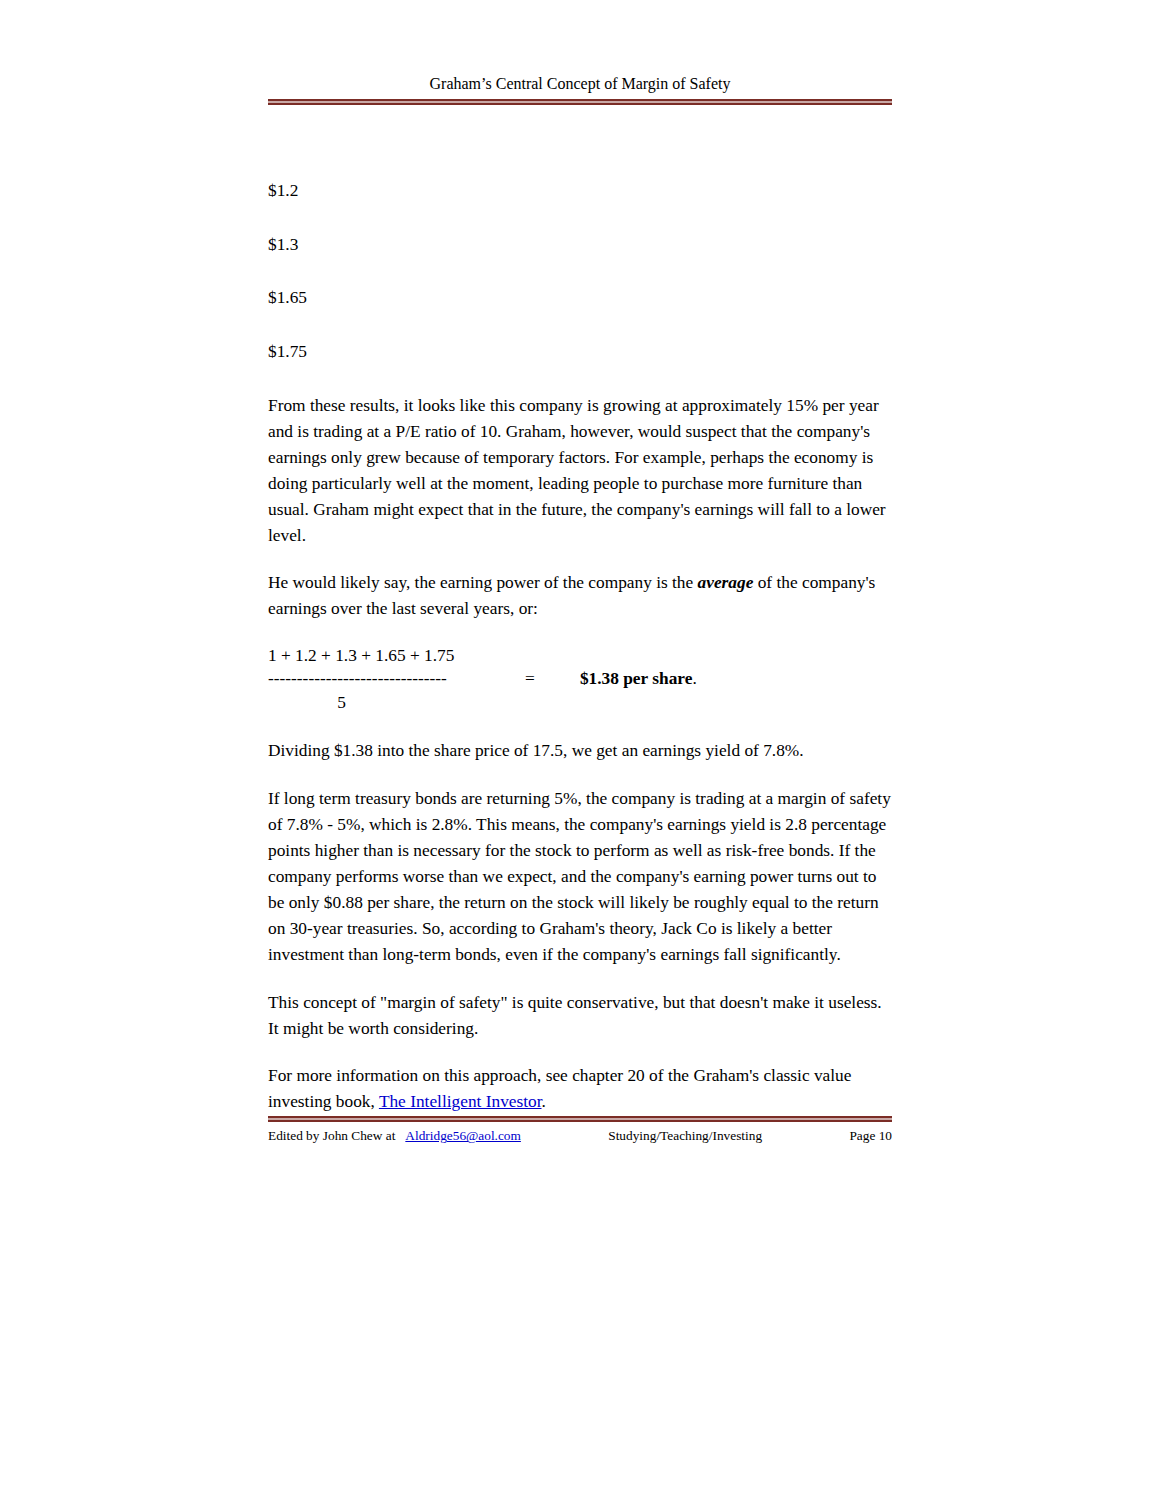Graham’s Central Concept of Margin of Safety
$1.2
$1.3
$1.65
$1.75
From these results, it looks like this company is growing at approximately 15% per year and is trading at a P/E ratio of 10. Graham, however, would suspect that the company's earnings only grew because of temporary factors. For example, perhaps the economy is doing particularly well at the moment, leading people to purchase more furniture than usual. Graham might expect that in the future, the company's earnings will fall to a lower level.
He would likely say, the earning power of the company is the average of the company's earnings over the last several years, or:
1 + 1.2 + 1.3 + 1.65 + 1.75 -------------------------------= $1.38 per share. 5
Dividing $1.38 into the share price of 17.5, we get an earnings yield of 7.8%.
If long term treasury bonds are returning 5%, the company is trading at a margin of safety of 7.8% - 5%, which is 2.8%. This means, the company's earnings yield is 2.8 percentage points higher than is necessary for the stock to perform as well as risk-free bonds. If the company performs worse than we expect, and the company's earning power turns out to be only $0.88 per share, the return on the stock will likely be roughly equal to the return on 30-year treasuries. So, according to Graham's theory, Jack Co is likely a better investment than long-term bonds, even if the company's earnings fall significantly.
This concept of "margin of safety" is quite conservative, but that doesn't make it useless. It might be worth considering.
For more information on this approach, see chapter 20 of the Graham's classic value investing book, The Intelligent Investor.
Edited by John Chew at Aldridge56@aol.com Studying/Teaching/Investing Page 10